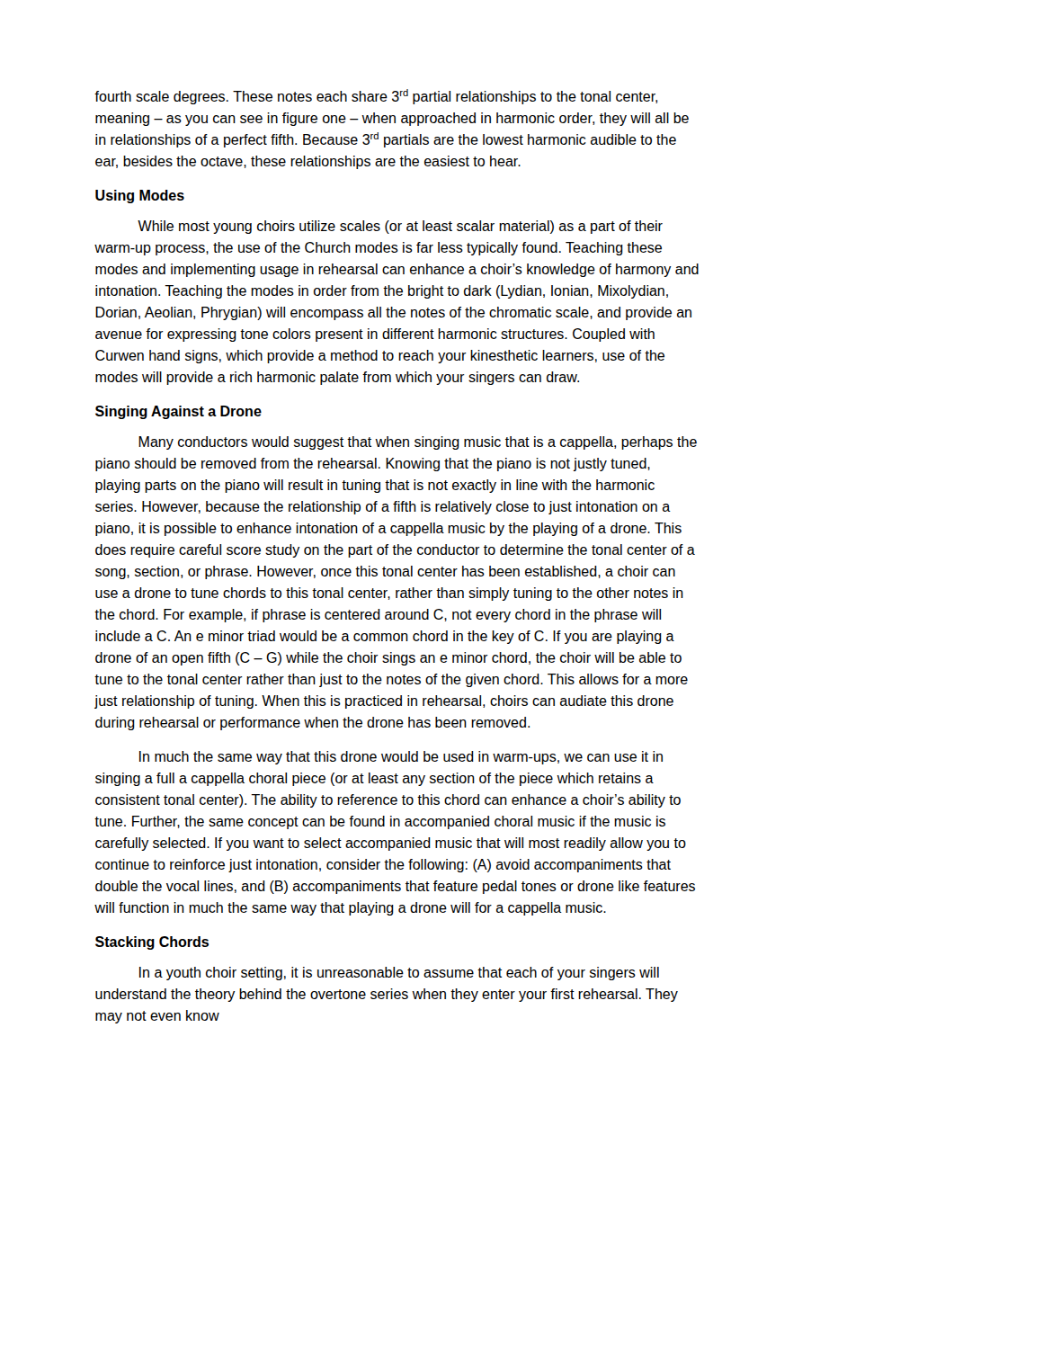fourth scale degrees. These notes each share 3rd partial relationships to the tonal center, meaning – as you can see in figure one – when approached in harmonic order, they will all be in relationships of a perfect fifth. Because 3rd partials are the lowest harmonic audible to the ear, besides the octave, these relationships are the easiest to hear.
Using Modes
While most young choirs utilize scales (or at least scalar material) as a part of their warm-up process, the use of the Church modes is far less typically found. Teaching these modes and implementing usage in rehearsal can enhance a choir’s knowledge of harmony and intonation. Teaching the modes in order from the bright to dark (Lydian, Ionian, Mixolydian, Dorian, Aeolian, Phrygian) will encompass all the notes of the chromatic scale, and provide an avenue for expressing tone colors present in different harmonic structures. Coupled with Curwen hand signs, which provide a method to reach your kinesthetic learners, use of the modes will provide a rich harmonic palate from which your singers can draw.
Singing Against a Drone
Many conductors would suggest that when singing music that is a cappella, perhaps the piano should be removed from the rehearsal. Knowing that the piano is not justly tuned, playing parts on the piano will result in tuning that is not exactly in line with the harmonic series. However, because the relationship of a fifth is relatively close to just intonation on a piano, it is possible to enhance intonation of a cappella music by the playing of a drone. This does require careful score study on the part of the conductor to determine the tonal center of a song, section, or phrase. However, once this tonal center has been established, a choir can use a drone to tune chords to this tonal center, rather than simply tuning to the other notes in the chord. For example, if phrase is centered around C, not every chord in the phrase will include a C. An e minor triad would be a common chord in the key of C. If you are playing a drone of an open fifth (C – G) while the choir sings an e minor chord, the choir will be able to tune to the tonal center rather than just to the notes of the given chord. This allows for a more just relationship of tuning. When this is practiced in rehearsal, choirs can audiate this drone during rehearsal or performance when the drone has been removed.
In much the same way that this drone would be used in warm-ups, we can use it in singing a full a cappella choral piece (or at least any section of the piece which retains a consistent tonal center). The ability to reference to this chord can enhance a choir’s ability to tune. Further, the same concept can be found in accompanied choral music if the music is carefully selected. If you want to select accompanied music that will most readily allow you to continue to reinforce just intonation, consider the following: (A) avoid accompaniments that double the vocal lines, and (B) accompaniments that feature pedal tones or drone like features will function in much the same way that playing a drone will for a cappella music.
Stacking Chords
In a youth choir setting, it is unreasonable to assume that each of your singers will understand the theory behind the overtone series when they enter your first rehearsal. They may not even know